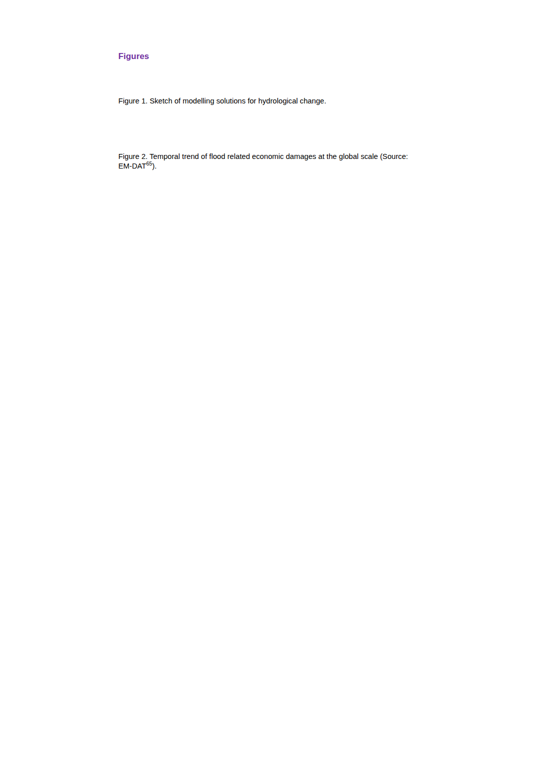Figures
Figure 1. Sketch of modelling solutions for hydrological change.
Figure 2. Temporal trend of flood related economic damages at the global scale (Source: EM-DAT65).